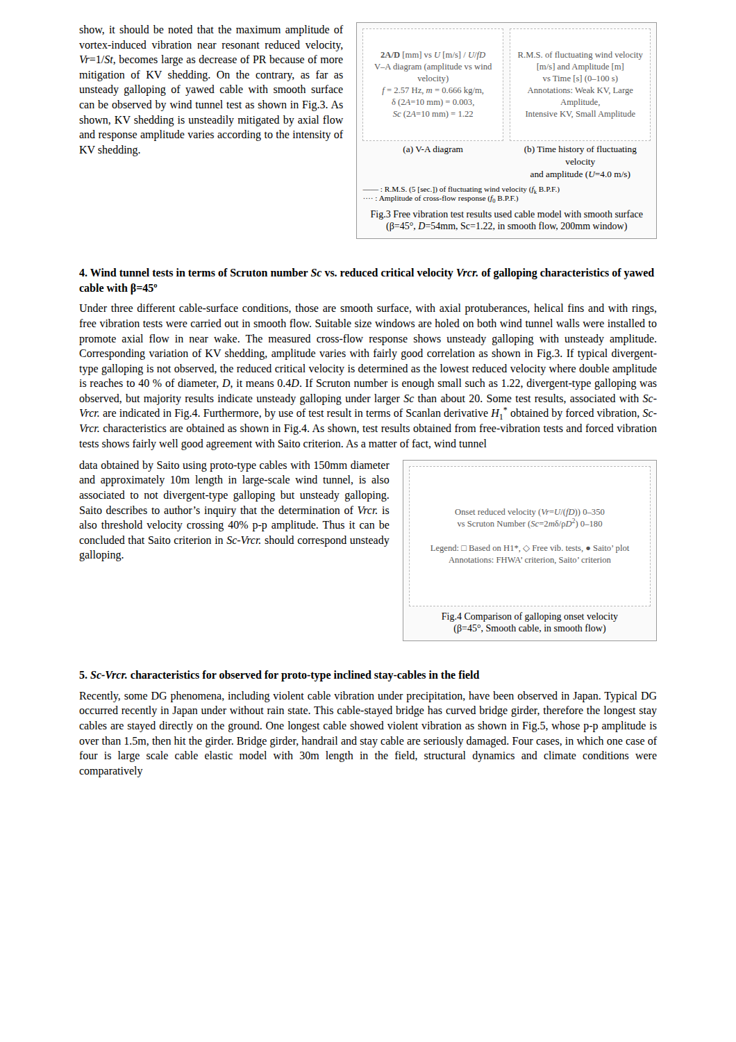2A/D [mm] vs U [m/s] / U/fD
V–A diagram (amplitude vs wind velocity)
f = 2.57 Hz, m = 0.666 kg/m,
δ (2A=10 mm) = 0.003,
Sc (2A=10 mm) = 1.22
(a) V-A diagram
R.M.S. of fluctuating wind velocity [m/s] and Amplitude [m]
vs Time [s] (0–100 s)
Annotations: Weak KV, Large Amplitude,
Intensive KV, Small Amplitude
(b) Time history of fluctuating velocity
and amplitude (U=4.0 m/s)
—— : R.M.S. (5 [sec.]) of fluctuating wind velocity (fk B.P.F.)
···· : Amplitude of cross-flow response (f0 B.P.F.)
Fig.3 Free vibration test results used cable model with smooth surface
(β=45°, D=54mm, Sc=1.22, in smooth flow, 200mm window)
show, it should be noted that the maximum amplitude of vortex-induced vibration near resonant reduced velocity, Vr=1/St, becomes large as decrease of PR because of more mitigation of KV shedding. On the contrary, as far as unsteady galloping of yawed cable with smooth surface can be observed by wind tunnel test as shown in Fig.3. As shown, KV shedding is unsteadily mitigated by axial flow and response amplitude varies according to the intensity of KV shedding.
4. Wind tunnel tests in terms of Scruton number Sc vs. reduced critical velocity Vrcr. of galloping characteristics of yawed cable with β=45º
Under three different cable-surface conditions, those are smooth surface, with axial protuberances, helical fins and with rings, free vibration tests were carried out in smooth flow. Suitable size windows are holed on both wind tunnel walls were installed to promote axial flow in near wake. The measured cross-flow response shows unsteady galloping with unsteady amplitude. Corresponding variation of KV shedding, amplitude varies with fairly good correlation as shown in Fig.3. If typical divergent-type galloping is not observed, the reduced critical velocity is determined as the lowest reduced velocity where double amplitude is reaches to 40 % of diameter, D, it means 0.4D. If Scruton number is enough small such as 1.22, divergent-type galloping was observed, but majority results indicate unsteady galloping under larger Sc than about 20. Some test results, associated with Sc-Vrcr. are indicated in Fig.4. Furthermore, by use of test result in terms of Scanlan derivative H1* obtained by forced vibration, Sc-Vrcr. characteristics are obtained as shown in Fig.4. As shown, test results obtained from free-vibration tests and forced vibration tests shows fairly well good agreement with Saito criterion. As a matter of fact, wind tunnel
Onset reduced velocity (Vr=U/(fD)) 0–350
vs Scruton Number (Sc=2mδ/ρD2) 0–180
Legend: □ Based on H1*, ◇ Free vib. tests, ● Saito’ plot
Annotations: FHWA’ criterion, Saito’ criterion
Fig.4 Comparison of galloping onset velocity
(β=45°, Smooth cable, in smooth flow)
data obtained by Saito using proto-type cables with 150mm diameter and approximately 10m length in large-scale wind tunnel, is also associated to not divergent-type galloping but unsteady galloping. Saito describes to author’s inquiry that the determination of Vrcr. is also threshold velocity crossing 40% p-p amplitude. Thus it can be concluded that Saito criterion in Sc-Vrcr. should correspond unsteady galloping.
5. Sc-Vrcr. characteristics for observed for proto-type inclined stay-cables in the field
Recently, some DG phenomena, including violent cable vibration under precipitation, have been observed in Japan. Typical DG occurred recently in Japan under without rain state. This cable-stayed bridge has curved bridge girder, therefore the longest stay cables are stayed directly on the ground. One longest cable showed violent vibration as shown in Fig.5, whose p-p amplitude is over than 1.5m, then hit the girder. Bridge girder, handrail and stay cable are seriously damaged. Four cases, in which one case of four is large scale cable elastic model with 30m length in the field, structural dynamics and climate conditions were comparatively